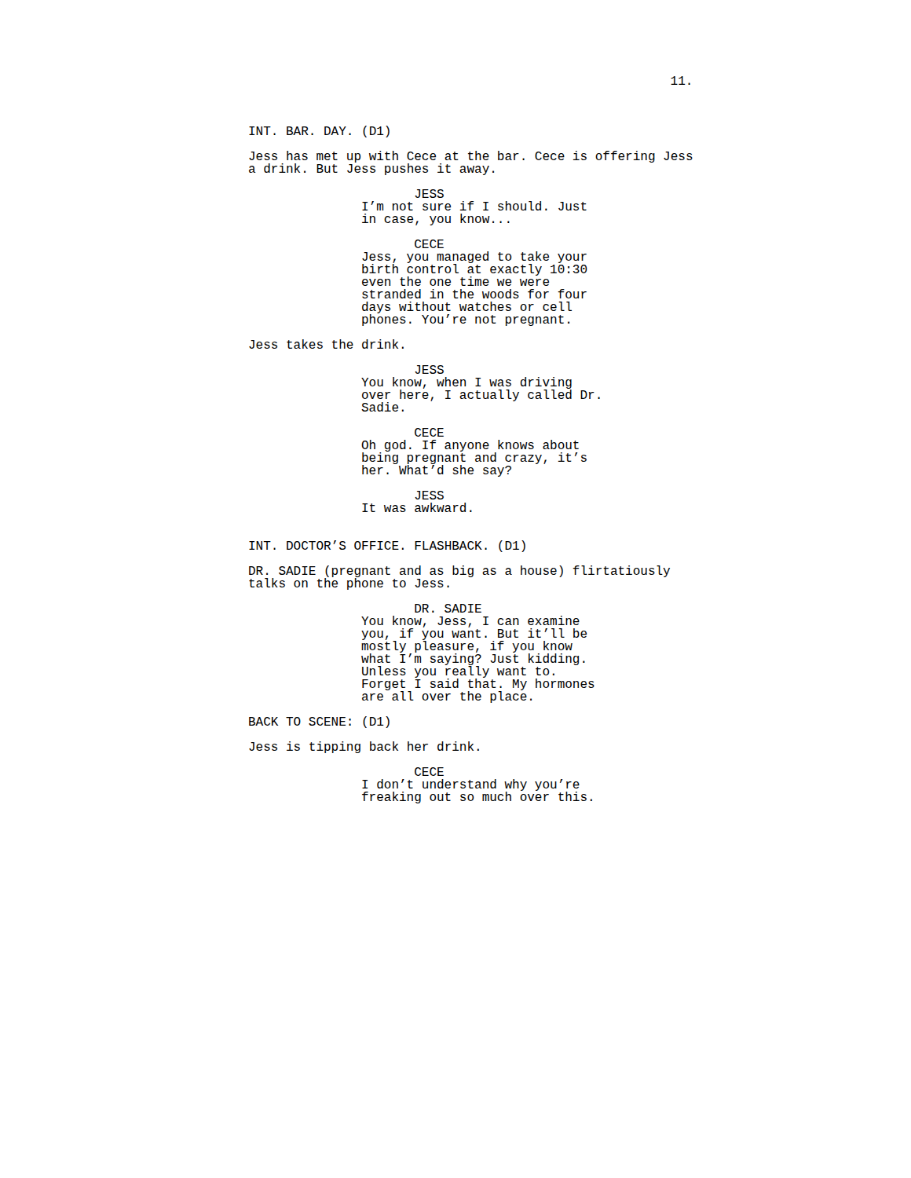11.
INT. BAR. DAY. (D1)
Jess has met up with Cece at the bar. Cece is offering Jess a drink. But Jess pushes it away.
JESS
I’m not sure if I should. Just in case, you know...
CECE
Jess, you managed to take your birth control at exactly 10:30 even the one time we were stranded in the woods for four days without watches or cell phones. You’re not pregnant.
Jess takes the drink.
JESS
You know, when I was driving over here, I actually called Dr. Sadie.
CECE
Oh god. If anyone knows about being pregnant and crazy, it’s her. What’d she say?
JESS
It was awkward.
INT. DOCTOR’S OFFICE. FLASHBACK. (D1)
DR. SADIE (pregnant and as big as a house) flirtatiously talks on the phone to Jess.
DR. SADIE
You know, Jess, I can examine you, if you want. But it’ll be mostly pleasure, if you know what I’m saying? Just kidding. Unless you really want to. Forget I said that. My hormones are all over the place.
BACK TO SCENE: (D1)
Jess is tipping back her drink.
CECE
I don’t understand why you’re freaking out so much over this.